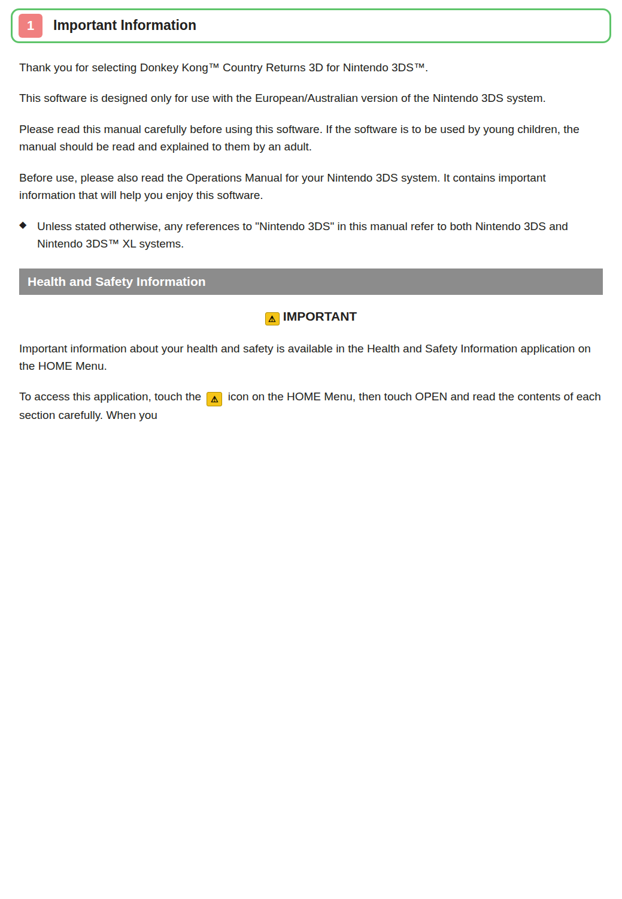1
Important Information
Thank you for selecting Donkey Kong™ Country Returns 3D for Nintendo 3DS™.
This software is designed only for use with the European/Australian version of the Nintendo 3DS system.
Please read this manual carefully before using this software. If the software is to be used by young children, the manual should be read and explained to them by an adult.
Before use, please also read the Operations Manual for your Nintendo 3DS system. It contains important information that will help you enjoy this software.
Unless stated otherwise, any references to "Nintendo 3DS" in this manual refer to both Nintendo 3DS and Nintendo 3DS™ XL systems.
Health and Safety Information
⚠IMPORTANT
Important information about your health and safety is available in the Health and Safety Information application on the HOME Menu.
To access this application, touch the ⚠ icon on the HOME Menu, then touch OPEN and read the contents of each section carefully. When you